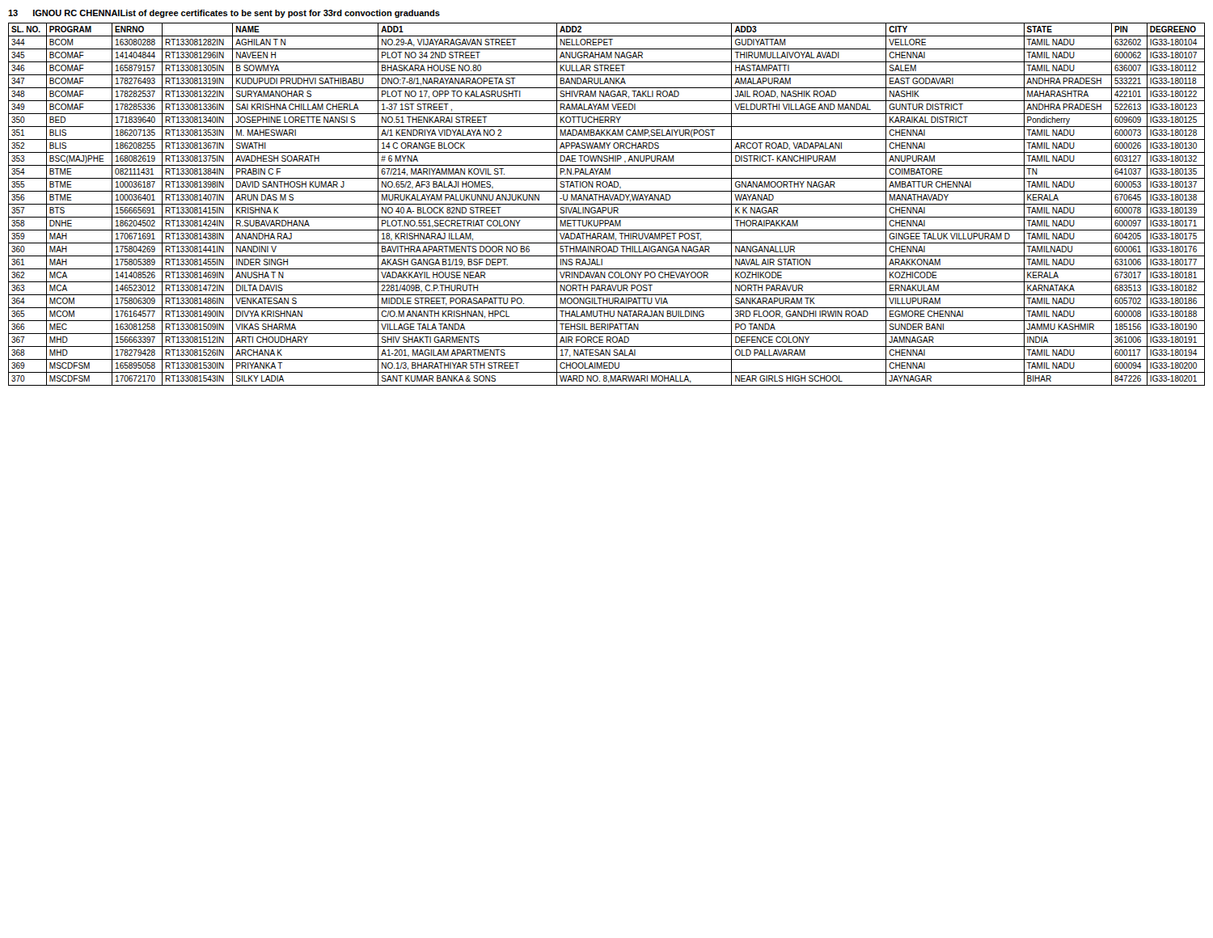13 IGNOU RC CHENNAIList of degree certificates to be sent by post for 33rd convoction graduands
| SL. NO. | PROGRAM | ENRNO | | NAME | ADD1 | ADD2 | ADD3 | CITY | STATE | PIN | DEGREENO |
| --- | --- | --- | --- | --- | --- | --- | --- | --- | --- | --- | --- |
| 344 | BCOM | 163080288 | RT133081282IN | AGHILAN T N | NO.29-A, VIJAYARAGAVAN STREET | NELLOREPET | GUDIYATTAM | VELLORE | TAMIL NADU | 632602 | IG33-180104 |
| 345 | BCOMAF | 141404844 | RT133081296IN | NAVEEN H | PLOT NO 34 2ND STREET | ANUGRAHAM NAGAR | THIRUMULLAIVOYAL AVADI | CHENNAI | TAMIL NADU | 600062 | IG33-180107 |
| 346 | BCOMAF | 165879157 | RT133081305IN | B SOWMYA | BHASKARA HOUSE NO.80 | KULLAR STREET | HASTAMPATTI | SALEM | TAMIL NADU | 636007 | IG33-180112 |
| 347 | BCOMAF | 178276493 | RT133081319IN | KUDUPUDI PRUDHVI SATHIBABU | DNO:7-8/1,NARAYANARAOPETA ST | BANDARULANKA | AMALAPURAM | EAST GODAVARI | ANDHRA PRADESH | 533221 | IG33-180118 |
| 348 | BCOMAF | 178282537 | RT133081322IN | SURYAMANOHAR S | PLOT NO 17, OPP TO KALASRUSHTI | SHIVRAM NAGAR, TAKLI ROAD | JAIL ROAD, NASHIK ROAD | NASHIK | MAHARASHTRA | 422101 | IG33-180122 |
| 349 | BCOMAF | 178285336 | RT133081336IN | SAI KRISHNA CHILLAM CHERLA | 1-37 1ST STREET , | RAMALAYAM VEEDI | VELDURTHI VILLAGE AND MANDAL | GUNTUR DISTRICT | ANDHRA PRADESH | 522613 | IG33-180123 |
| 350 | BED | 171839640 | RT133081340IN | JOSEPHINE LORETTE NANSI S | NO.51 THENKARAI STREET | KOTTUCHERRY | | KARAIKAL DISTRICT | Pondicherry | 609609 | IG33-180125 |
| 351 | BLIS | 186207135 | RT133081353IN | M. MAHESWARI | A/1 KENDRIYA VIDYALAYA NO 2 | MADAMBAKKAM CAMP,SELAIYUR(POST | | CHENNAI | TAMIL NADU | 600073 | IG33-180128 |
| 352 | BLIS | 186208255 | RT133081367IN | SWATHI | 14 C ORANGE BLOCK | APPASWAMY ORCHARDS | ARCOT ROAD, VADAPALANI | CHENNAI | TAMIL NADU | 600026 | IG33-180130 |
| 353 | BSC(MAJ)PHE | 168082619 | RT133081375IN | AVADHESH SOARATH | # 6 MYNA | DAE TOWNSHIP , ANUPURAM | DISTRICT- KANCHIPURAM | ANUPURAM | TAMIL NADU | 603127 | IG33-180132 |
| 354 | BTME | 082111431 | RT133081384IN | PRABIN C F | 67/214, MARIYAMMAN KOVIL ST. | P.N.PALAYAM | | COIMBATORE | TN | 641037 | IG33-180135 |
| 355 | BTME | 100036187 | RT133081398IN | DAVID SANTHOSH KUMAR J | NO.65/2, AF3 BALAJI HOMES, | STATION ROAD, | GNANAMOORTHY NAGAR | AMBATTUR CHENNAI | TAMIL NADU | 600053 | IG33-180137 |
| 356 | BTME | 100036401 | RT133081407IN | ARUN DAS M S | MURUKALAYAM PALUKUNNU ANJUKUNN | -U MANATHAVADY,WAYANAD | WAYANAD | MANATHAVADY | KERALA | 670645 | IG33-180138 |
| 357 | BTS | 156665691 | RT133081415IN | KRISHNA K | NO 40 A- BLOCK 82ND STREET | SIVALINGAPUR | K K NAGAR | CHENNAI | TAMIL NADU | 600078 | IG33-180139 |
| 358 | DNHE | 186204502 | RT133081424IN | R.SUBAVARDHANA | PLOT.NO.551,SECRETRIAT COLONY | METTUKUPPAM | THORAIPAKKAM | CHENNAI | TAMIL NADU | 600097 | IG33-180171 |
| 359 | MAH | 170671691 | RT133081438IN | ANANDHA RAJ | 18, KRISHNARAJ ILLAM, | VADATHARAM, THIRUVAMPET POST, | | GINGEE TALUK VILLUPURAM D | TAMIL NADU | 604205 | IG33-180175 |
| 360 | MAH | 175804269 | RT133081441IN | NANDINI V | BAVITHRA APARTMENTS DOOR NO B6 | 5THMAINROAD THILLAIGANGA NAGAR | NANGANALLUR | CHENNAI | TAMILNADU | 600061 | IG33-180176 |
| 361 | MAH | 175805389 | RT133081455IN | INDER SINGH | AKASH GANGA B1/19, BSF DEPT. | INS RAJALI | NAVAL AIR STATION | ARAKKONAM | TAMIL NADU | 631006 | IG33-180177 |
| 362 | MCA | 141408526 | RT133081469IN | ANUSHA T N | VADAKKAYIL HOUSE NEAR | VRINDAVAN COLONY PO CHEVAYOOR | KOZHIKODE | KOZHICODE | KERALA | 673017 | IG33-180181 |
| 363 | MCA | 146523012 | RT133081472IN | DILTA DAVIS | 2281/409B, C.P.THURUTH | NORTH PARAVUR POST | NORTH PARAVUR | ERNAKULAM | KARNATAKA | 683513 | IG33-180182 |
| 364 | MCOM | 175806309 | RT133081486IN | VENKATESAN S | MIDDLE STREET, PORASAPATTU PO. | MOONGILTHURAIPATTU VIA | SANKARAPURAM TK | VILLUPURAM | TAMIL NADU | 605702 | IG33-180186 |
| 365 | MCOM | 176164577 | RT133081490IN | DIVYA KRISHNAN | C/O.M ANANTH KRISHNAN, HPCL | THALAMUTHU NATARAJAN BUILDING | 3RD FLOOR, GANDHI IRWIN ROAD | EGMORE CHENNAI | TAMIL NADU | 600008 | IG33-180188 |
| 366 | MEC | 163081258 | RT133081509IN | VIKAS SHARMA | VILLAGE TALA TANDA | TEHSIL BERIPATTAN | PO TANDA | SUNDER BANI | JAMMU KASHMIR | 185156 | IG33-180190 |
| 367 | MHD | 156663397 | RT133081512IN | ARTI CHOUDHARY | SHIV SHAKTI GARMENTS | AIR FORCE ROAD | DEFENCE COLONY | JAMNAGAR | INDIA | 361006 | IG33-180191 |
| 368 | MHD | 178279428 | RT133081526IN | ARCHANA K | A1-201, MAGILAM APARTMENTS | 17, NATESAN SALAI | OLD PALLAVARAM | CHENNAI | TAMIL NADU | 600117 | IG33-180194 |
| 369 | MSCDFSM | 165895058 | RT133081530IN | PRIYANKA T | NO.1/3, BHARATHIYAR 5TH STREET | CHOOLAIMEDU | | CHENNAI | TAMIL NADU | 600094 | IG33-180200 |
| 370 | MSCDFSM | 170672170 | RT133081543IN | SILKY LADIA | SANT KUMAR BANKA & SONS | WARD NO. 8,MARWARI MOHALLA, | NEAR GIRLS HIGH SCHOOL | JAYNAGAR | BIHAR | 847226 | IG33-180201 |